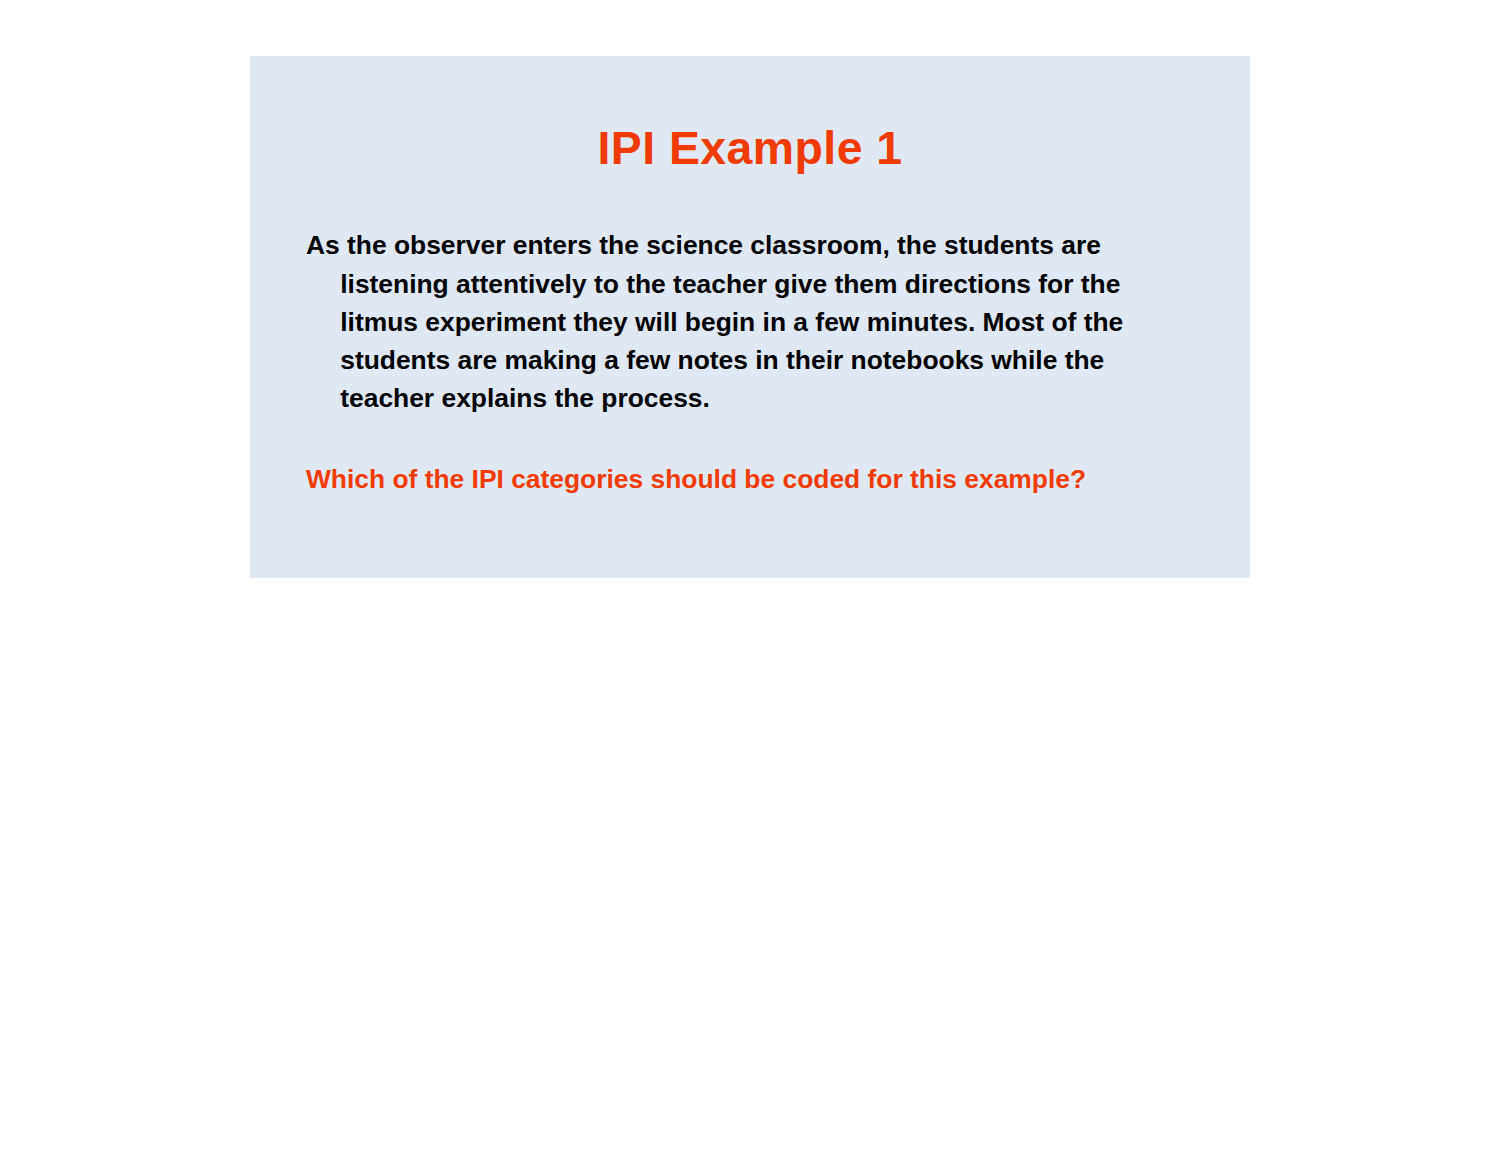IPI Example 1
As the observer enters the science classroom, the students are listening attentively to the teacher give them directions for the litmus experiment they will begin in a few minutes. Most of the students are making a few notes in their notebooks while the teacher explains the process.
Which of the IPI categories should be coded for this example?